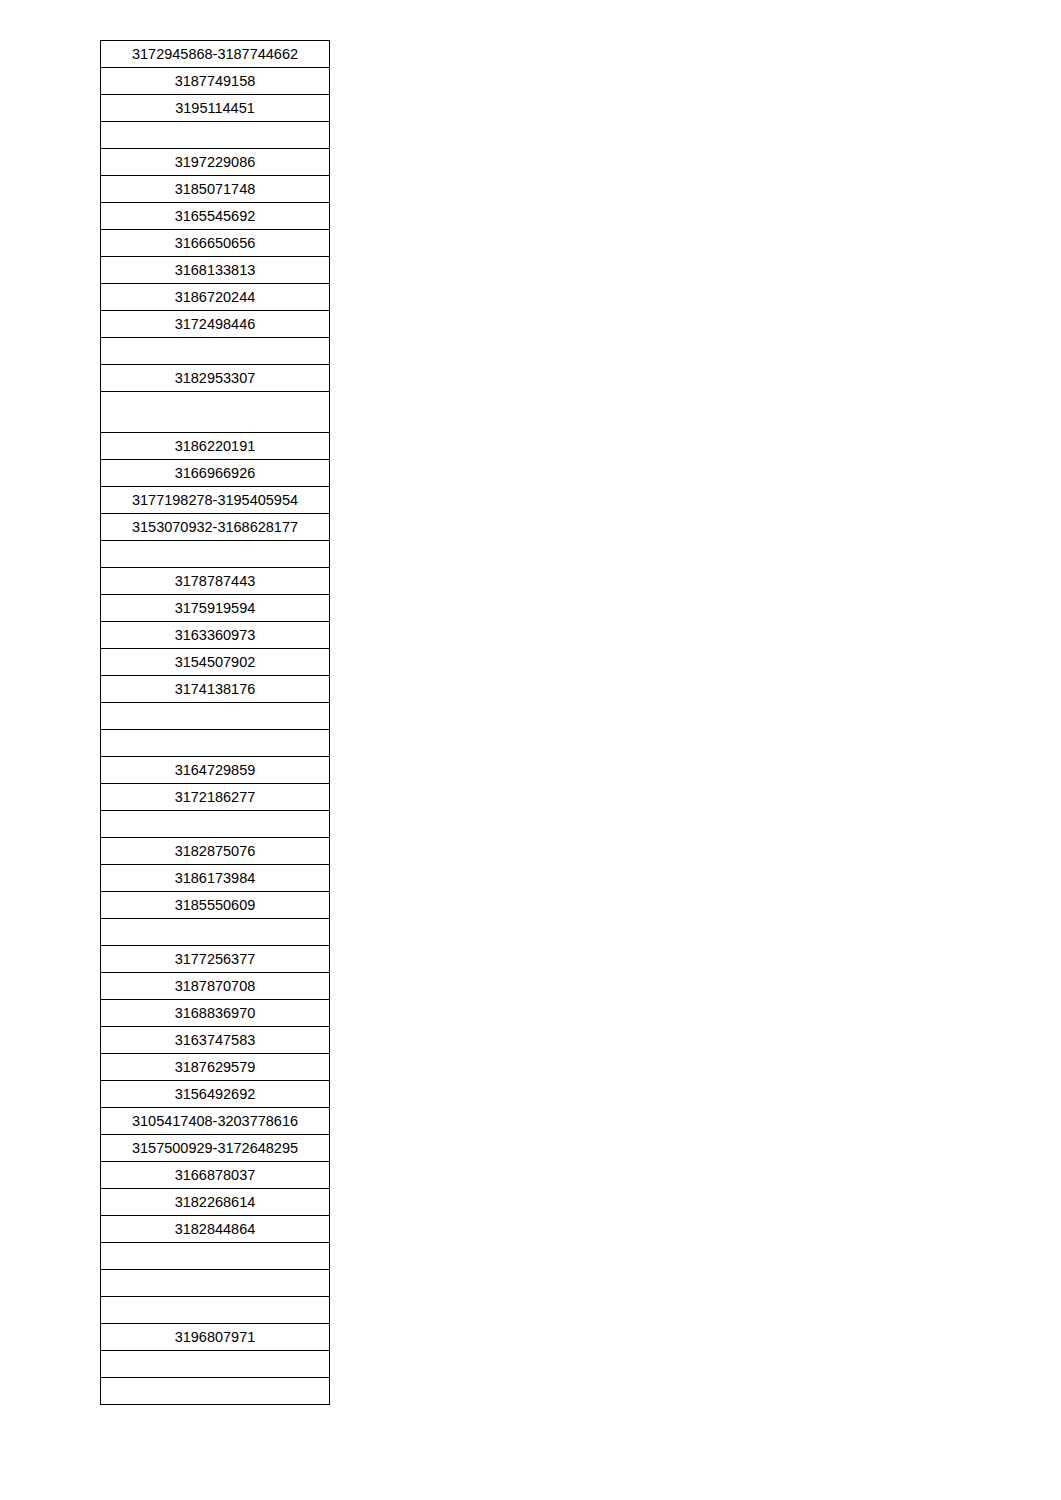| 3172945868-3187744662 |
| 3187749158 |
| 3195114451 |
| 3197229086 |
| 3185071748 |
| 3165545692 |
| 3166650656 |
| 3168133813 |
| 3186720244 |
| 3172498446 |
| 3182953307 |
| 3186220191 |
| 3166966926 |
| 3177198278-3195405954 |
| 3153070932-3168628177 |
| 3178787443 |
| 3175919594 |
| 3163360973 |
| 3154507902 |
| 3174138176 |
| 3164729859 |
| 3172186277 |
| 3182875076 |
| 3186173984 |
| 3185550609 |
| 3177256377 |
| 3187870708 |
| 3168836970 |
| 3163747583 |
| 3187629579 |
| 3156492692 |
| 3105417408-3203778616 |
| 3157500929-3172648295 |
| 3166878037 |
| 3182268614 |
| 3182844864 |
| 3196807971 |